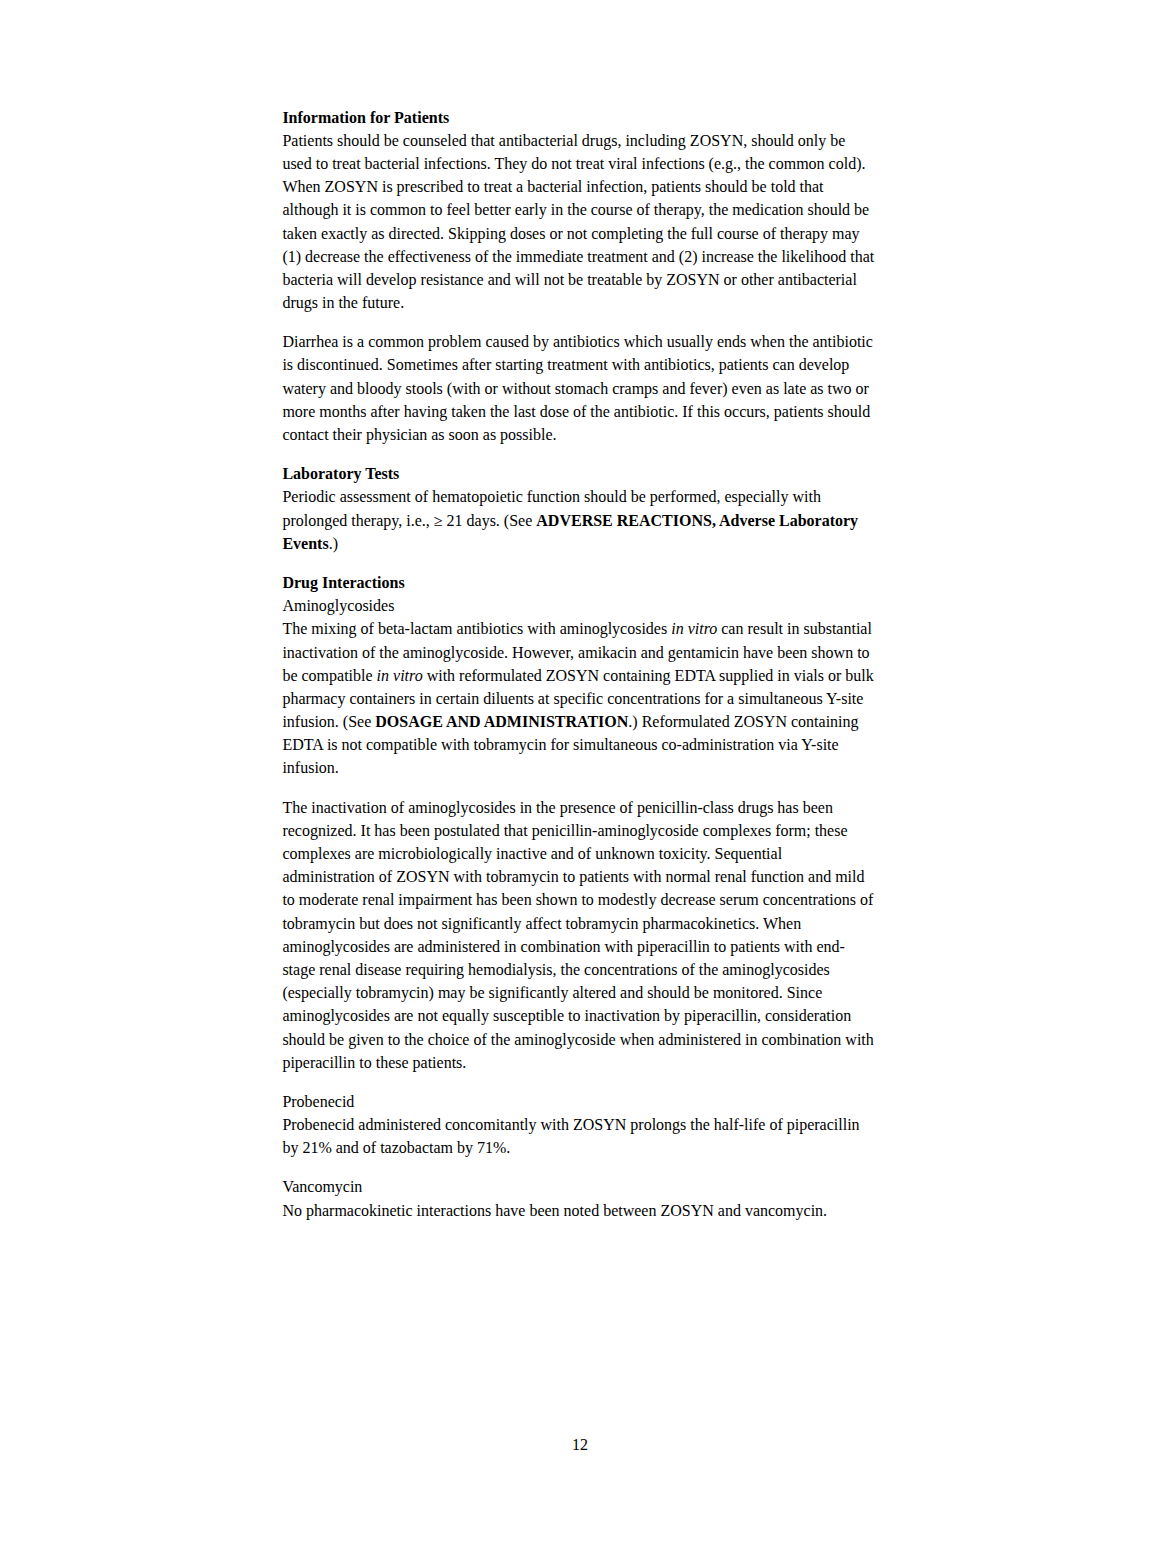Information for Patients
Patients should be counseled that antibacterial drugs, including ZOSYN, should only be used to treat bacterial infections. They do not treat viral infections (e.g., the common cold). When ZOSYN is prescribed to treat a bacterial infection, patients should be told that although it is common to feel better early in the course of therapy, the medication should be taken exactly as directed. Skipping doses or not completing the full course of therapy may (1) decrease the effectiveness of the immediate treatment and (2) increase the likelihood that bacteria will develop resistance and will not be treatable by ZOSYN or other antibacterial drugs in the future.
Diarrhea is a common problem caused by antibiotics which usually ends when the antibiotic is discontinued. Sometimes after starting treatment with antibiotics, patients can develop watery and bloody stools (with or without stomach cramps and fever) even as late as two or more months after having taken the last dose of the antibiotic. If this occurs, patients should contact their physician as soon as possible.
Laboratory Tests
Periodic assessment of hematopoietic function should be performed, especially with prolonged therapy, i.e., ≥ 21 days. (See ADVERSE REACTIONS, Adverse Laboratory Events.)
Drug Interactions
Aminoglycosides
The mixing of beta-lactam antibiotics with aminoglycosides in vitro can result in substantial inactivation of the aminoglycoside. However, amikacin and gentamicin have been shown to be compatible in vitro with reformulated ZOSYN containing EDTA supplied in vials or bulk pharmacy containers in certain diluents at specific concentrations for a simultaneous Y-site infusion. (See DOSAGE AND ADMINISTRATION.) Reformulated ZOSYN containing EDTA is not compatible with tobramycin for simultaneous co-administration via Y-site infusion.
The inactivation of aminoglycosides in the presence of penicillin-class drugs has been recognized. It has been postulated that penicillin-aminoglycoside complexes form; these complexes are microbiologically inactive and of unknown toxicity. Sequential administration of ZOSYN with tobramycin to patients with normal renal function and mild to moderate renal impairment has been shown to modestly decrease serum concentrations of tobramycin but does not significantly affect tobramycin pharmacokinetics. When aminoglycosides are administered in combination with piperacillin to patients with end-stage renal disease requiring hemodialysis, the concentrations of the aminoglycosides (especially tobramycin) may be significantly altered and should be monitored. Since aminoglycosides are not equally susceptible to inactivation by piperacillin, consideration should be given to the choice of the aminoglycoside when administered in combination with piperacillin to these patients.
Probenecid
Probenecid administered concomitantly with ZOSYN prolongs the half-life of piperacillin by 21% and of tazobactam by 71%.
Vancomycin
No pharmacokinetic interactions have been noted between ZOSYN and vancomycin.
12